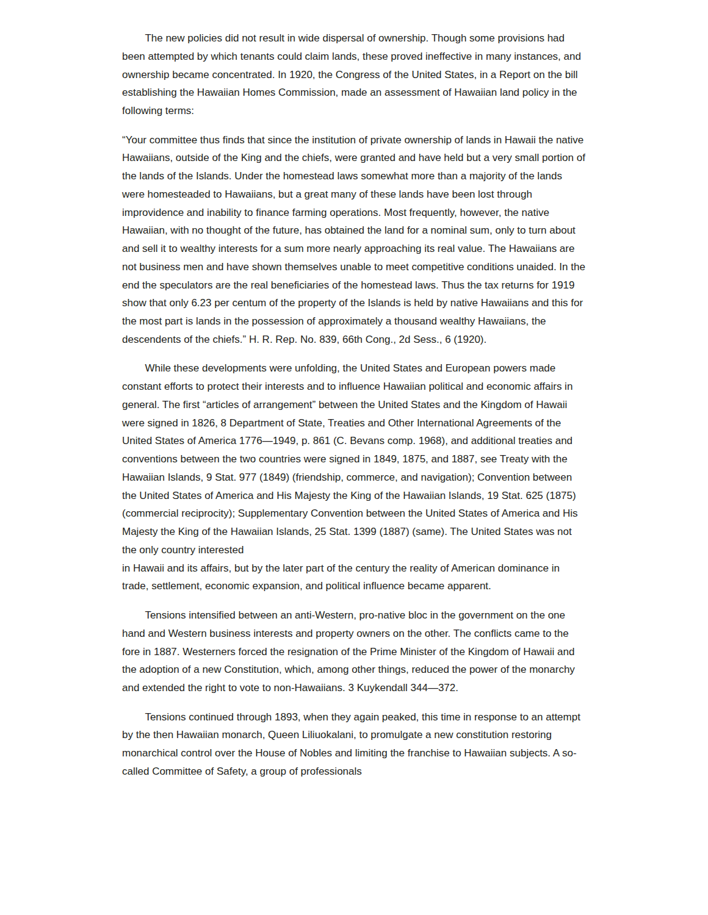The new policies did not result in wide dispersal of ownership. Though some provisions had been attempted by which tenants could claim lands, these proved ineffective in many instances, and ownership became concentrated. In 1920, the Congress of the United States, in a Report on the bill establishing the Hawaiian Homes Commission, made an assessment of Hawaiian land policy in the following terms:
“Your committee thus finds that since the institution of private ownership of lands in Hawaii the native Hawaiians, outside of the King and the chiefs, were granted and have held but a very small portion of the lands of the Islands. Under the homestead laws somewhat more than a majority of the lands were homesteaded to Hawaiians, but a great many of these lands have been lost through improvidence and inability to finance farming operations. Most frequently, however, the native Hawaiian, with no thought of the future, has obtained the land for a nominal sum, only to turn about and sell it to wealthy interests for a sum more nearly approaching its real value. The Hawaiians are not business men and have shown themselves unable to meet competitive conditions unaided. In the end the speculators are the real beneficiaries of the homestead laws. Thus the tax returns for 1919 show that only 6.23 per centum of the property of the Islands is held by native Hawaiians and this for the most part is lands in the possession of approximately a thousand wealthy Hawaiians, the descendents of the chiefs.” H. R. Rep. No. 839, 66th Cong., 2d Sess., 6 (1920).
While these developments were unfolding, the United States and European powers made constant efforts to protect their interests and to influence Hawaiian political and economic affairs in general. The first “articles of arrangement” between the United States and the Kingdom of Hawaii were signed in 1826, 8 Department of State, Treaties and Other International Agreements of the United States of America 1776—1949, p. 861 (C. Bevans comp. 1968), and additional treaties and conventions between the two countries were signed in 1849, 1875, and 1887, see Treaty with the Hawaiian Islands, 9 Stat. 977 (1849) (friendship, commerce, and navigation); Convention between the United States of America and His Majesty the King of the Hawaiian Islands, 19 Stat. 625 (1875) (commercial reciprocity); Supplementary Convention between the United States of America and His Majesty the King of the Hawaiian Islands, 25 Stat. 1399 (1887) (same). The United States was not the only country interested
in Hawaii and its affairs, but by the later part of the century the reality of American dominance in trade, settlement, economic expansion, and political influence became apparent.
Tensions intensified between an anti-Western, pro-native bloc in the government on the one hand and Western business interests and property owners on the other. The conflicts came to the fore in 1887. Westerners forced the resignation of the Prime Minister of the Kingdom of Hawaii and the adoption of a new Constitution, which, among other things, reduced the power of the monarchy and extended the right to vote to non-Hawaiians. 3 Kuykendall 344—372.
Tensions continued through 1893, when they again peaked, this time in response to an attempt by the then Hawaiian monarch, Queen Liliuokalani, to promulgate a new constitution restoring monarchical control over the House of Nobles and limiting the franchise to Hawaiian subjects. A so-called Committee of Safety, a group of professionals